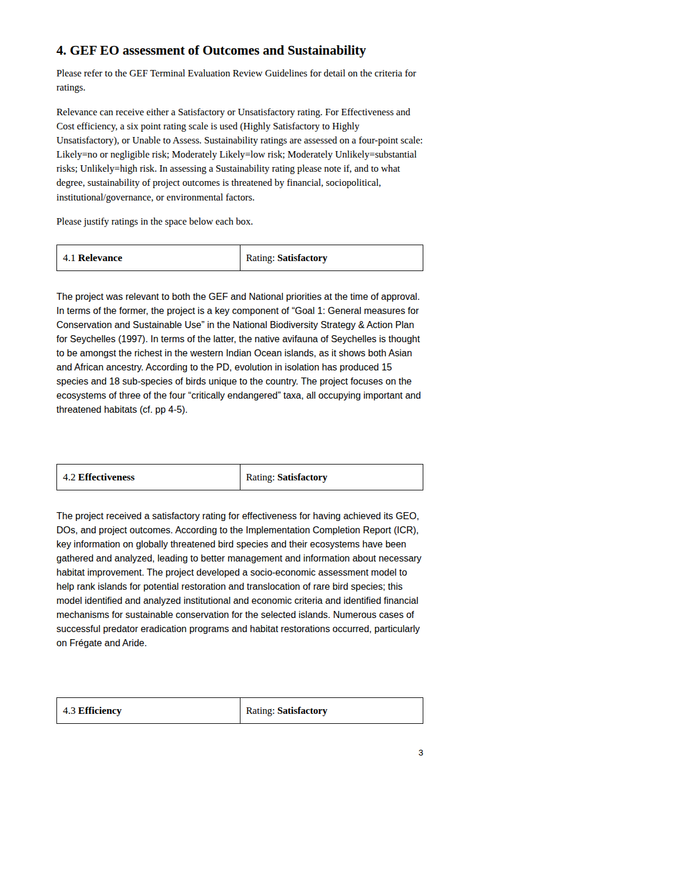4. GEF EO assessment of Outcomes and Sustainability
Please refer to the GEF Terminal Evaluation Review Guidelines for detail on the criteria for ratings.
Relevance can receive either a Satisfactory or Unsatisfactory rating. For Effectiveness and Cost efficiency, a six point rating scale is used (Highly Satisfactory to Highly Unsatisfactory), or Unable to Assess. Sustainability ratings are assessed on a four-point scale: Likely=no or negligible risk; Moderately Likely=low risk; Moderately Unlikely=substantial risks; Unlikely=high risk. In assessing a Sustainability rating please note if, and to what degree, sustainability of project outcomes is threatened by financial, sociopolitical, institutional/governance, or environmental factors.
Please justify ratings in the space below each box.
| 4.1 Relevance | Rating: Satisfactory |
The project was relevant to both the GEF and National priorities at the time of approval. In terms of the former, the project is a key component of “Goal 1: General measures for Conservation and Sustainable Use” in the National Biodiversity Strategy & Action Plan for Seychelles (1997). In terms of the latter, the native avifauna of Seychelles is thought to be amongst the richest in the western Indian Ocean islands, as it shows both Asian and African ancestry. According to the PD, evolution in isolation has produced 15 species and 18 sub-species of birds unique to the country. The project focuses on the ecosystems of three of the four “critically endangered” taxa, all occupying important and threatened habitats (cf. pp 4-5).
| 4.2 Effectiveness | Rating: Satisfactory |
The project received a satisfactory rating for effectiveness for having achieved its GEO, DOs, and project outcomes. According to the Implementation Completion Report (ICR), key information on globally threatened bird species and their ecosystems have been gathered and analyzed, leading to better management and information about necessary habitat improvement. The project developed a socio-economic assessment model to help rank islands for potential restoration and translocation of rare bird species; this model identified and analyzed institutional and economic criteria and identified financial mechanisms for sustainable conservation for the selected islands. Numerous cases of successful predator eradication programs and habitat restorations occurred, particularly on Frégate and Aride.
| 4.3 Efficiency | Rating: Satisfactory |
3